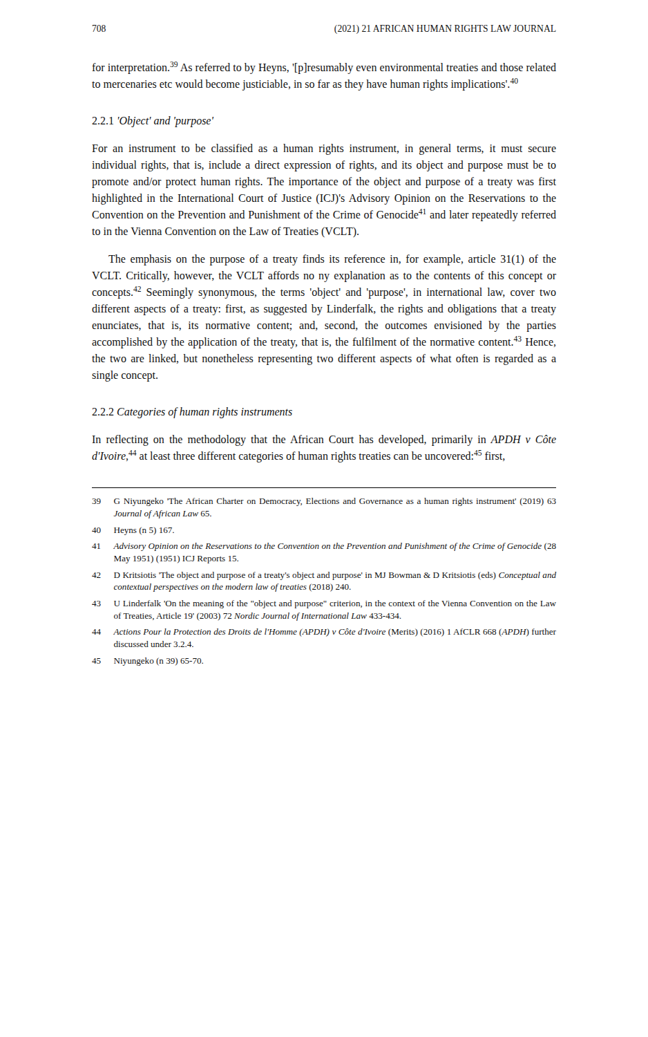708 (2021) 21 AFRICAN HUMAN RIGHTS LAW JOURNAL
for interpretation.39 As referred to by Heyns, '[p]resumably even environmental treaties and those related to mercenaries etc would become justiciable, in so far as they have human rights implications'.40
2.2.1 'Object' and 'purpose'
For an instrument to be classified as a human rights instrument, in general terms, it must secure individual rights, that is, include a direct expression of rights, and its object and purpose must be to promote and/or protect human rights. The importance of the object and purpose of a treaty was first highlighted in the International Court of Justice (ICJ)'s Advisory Opinion on the Reservations to the Convention on the Prevention and Punishment of the Crime of Genocide41 and later repeatedly referred to in the Vienna Convention on the Law of Treaties (VCLT).
The emphasis on the purpose of a treaty finds its reference in, for example, article 31(1) of the VCLT. Critically, however, the VCLT affords no ny explanation as to the contents of this concept or concepts.42 Seemingly synonymous, the terms 'object' and 'purpose', in international law, cover two different aspects of a treaty: first, as suggested by Linderfalk, the rights and obligations that a treaty enunciates, that is, its normative content; and, second, the outcomes envisioned by the parties accomplished by the application of the treaty, that is, the fulfilment of the normative content.43 Hence, the two are linked, but nonetheless representing two different aspects of what often is regarded as a single concept.
2.2.2 Categories of human rights instruments
In reflecting on the methodology that the African Court has developed, primarily in APDH v Côte d'Ivoire,44 at least three different categories of human rights treaties can be uncovered:45 first,
G Niyungeko 'The African Charter on Democracy, Elections and Governance as a human rights instrument' (2019) 63 Journal of African Law 65.
Heyns (n 5) 167.
Advisory Opinion on the Reservations to the Convention on the Prevention and Punishment of the Crime of Genocide (28 May 1951) (1951) ICJ Reports 15.
D Kritsiotis 'The object and purpose of a treaty's object and purpose' in MJ Bowman & D Kritsiotis (eds) Conceptual and contextual perspectives on the modern law of treaties (2018) 240.
U Linderfalk 'On the meaning of the "object and purpose" criterion, in the context of the Vienna Convention on the Law of Treaties, Article 19' (2003) 72 Nordic Journal of International Law 433-434.
Actions Pour la Protection des Droits de l'Homme (APDH) v Côte d'Ivoire (Merits) (2016) 1 AfCLR 668 (APDH) further discussed under 3.2.4.
Niyungeko (n 39) 65-70.